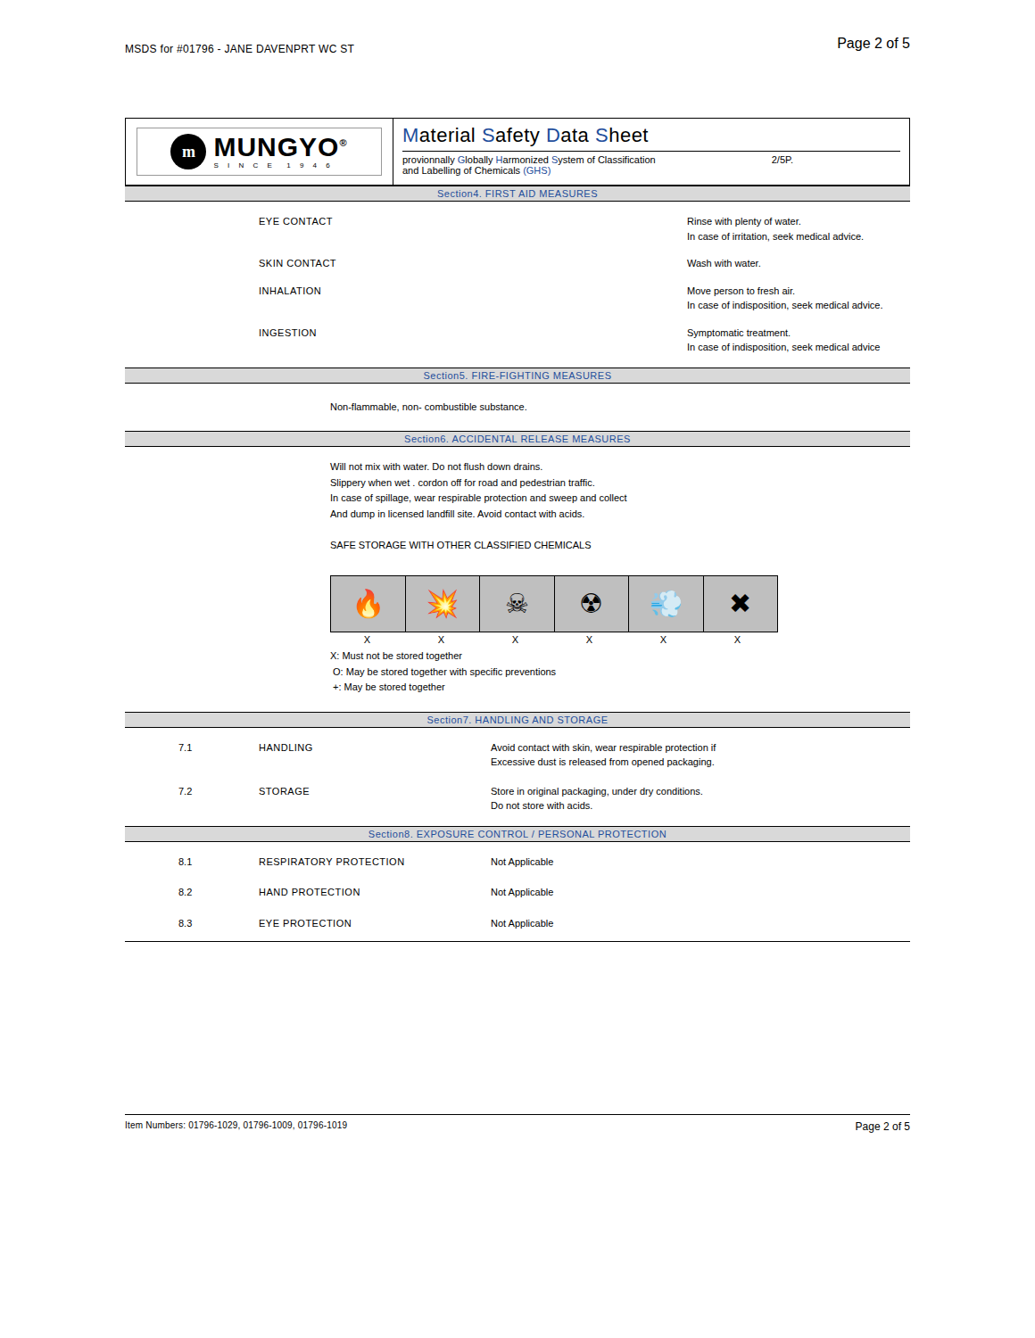MSDS for #01796 - JANE DAVENPRT WC ST
Page 2 of 5
m
MUNGYO®
S I N C E 1 9 4 6
Material Safety Data Sheet
provionnally Globally Harmonized System of Classification
and Labelling of Chemicals (GHS) 2/5P.
Section4. FIRST AID MEASURES
| EYE CONTACT | Rinse with plenty of water. In case of irritation, seek medical advice. |
| SKIN CONTACT | Wash with water. |
| INHALATION | Move person to fresh air. In case of indisposition, seek medical advice. |
| INGESTION | Symptomatic treatment. In case of indisposition, seek medical advice |
Section5. FIRE-FIGHTING MEASURES
Non-flammable, non- combustible substance.
Section6. ACCIDENTAL RELEASE MEASURES
Will not mix with water. Do not flush down drains.
Slippery when wet . cordon off for road and pedestrian traffic.
In case of spillage, wear respirable protection and sweep and collect
And dump in licensed landfill site. Avoid contact with acids.
SAFE STORAGE WITH OTHER CLASSIFIED CHEMICALS
🔥
💥
☠
☢
💨
✖
X
X
X
X
X
X
X: Must not be stored together
O: May be stored together with specific preventions
+: May be stored together
Section7. HANDLING AND STORAGE
| 7.1 | HANDLING | Avoid contact with skin, wear respirable protection if Excessive dust is released from opened packaging. |
| 7.2 | STORAGE | Store in original packaging, under dry conditions. Do not store with acids. |
Section8. EXPOSURE CONTROL / PERSONAL PROTECTION
| 8.1 | RESPIRATORY PROTECTION | Not Applicable |
| 8.2 | HAND PROTECTION | Not Applicable |
| 8.3 | EYE PROTECTION | Not Applicable |
Item Numbers: 01796-1029, 01796-1009, 01796-1019
Page 2 of 5